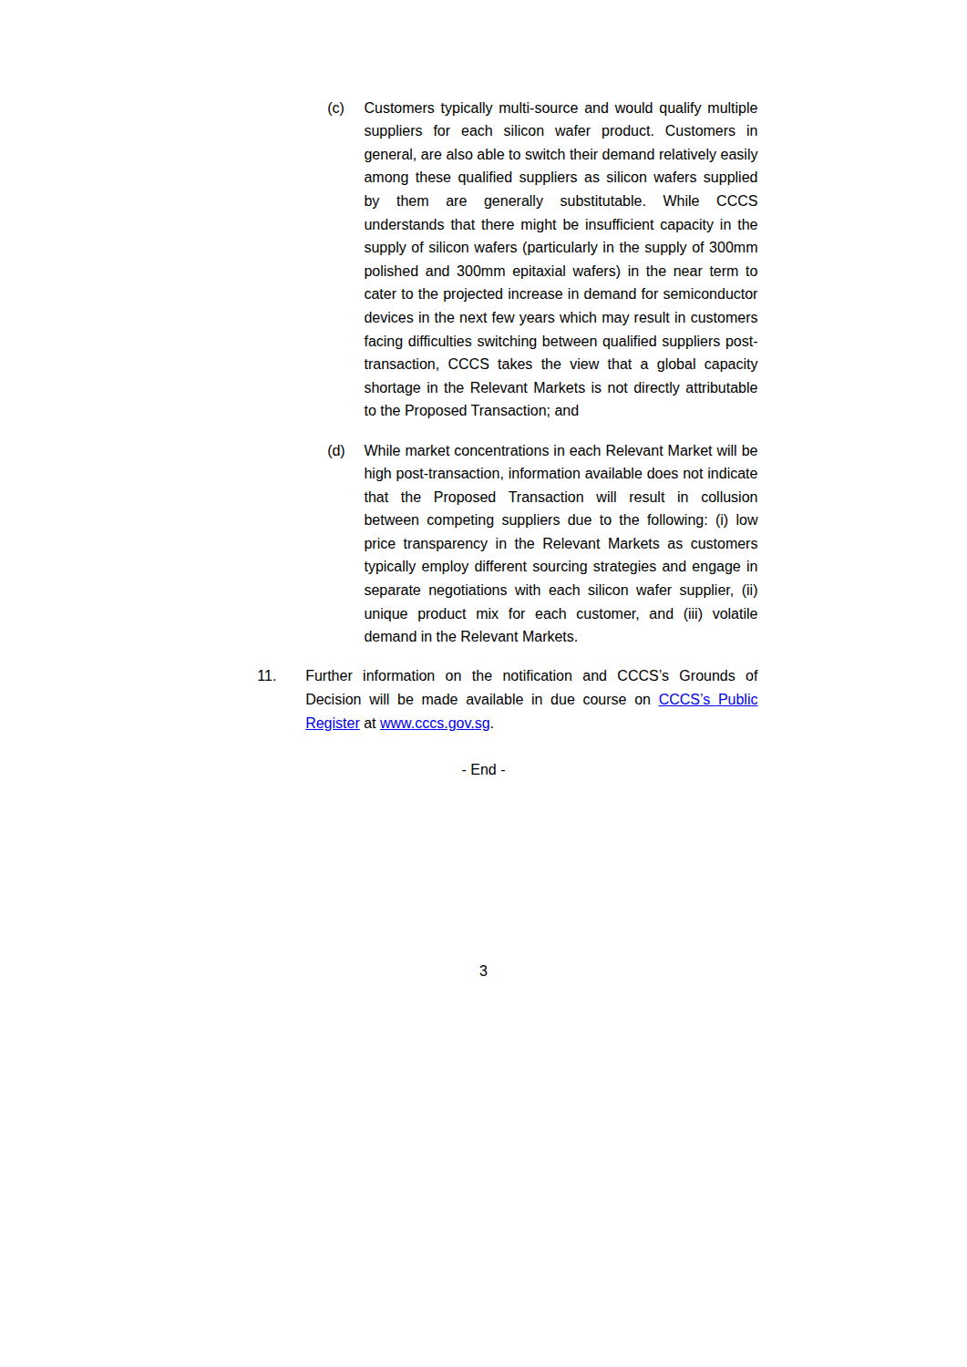(c) Customers typically multi-source and would qualify multiple suppliers for each silicon wafer product. Customers in general, are also able to switch their demand relatively easily among these qualified suppliers as silicon wafers supplied by them are generally substitutable. While CCCS understands that there might be insufficient capacity in the supply of silicon wafers (particularly in the supply of 300mm polished and 300mm epitaxial wafers) in the near term to cater to the projected increase in demand for semiconductor devices in the next few years which may result in customers facing difficulties switching between qualified suppliers post-transaction, CCCS takes the view that a global capacity shortage in the Relevant Markets is not directly attributable to the Proposed Transaction; and
(d) While market concentrations in each Relevant Market will be high post-transaction, information available does not indicate that the Proposed Transaction will result in collusion between competing suppliers due to the following: (i) low price transparency in the Relevant Markets as customers typically employ different sourcing strategies and engage in separate negotiations with each silicon wafer supplier, (ii) unique product mix for each customer, and (iii) volatile demand in the Relevant Markets.
11. Further information on the notification and CCCS’s Grounds of Decision will be made available in due course on CCCS’s Public Register at www.cccs.gov.sg.
- End -
3